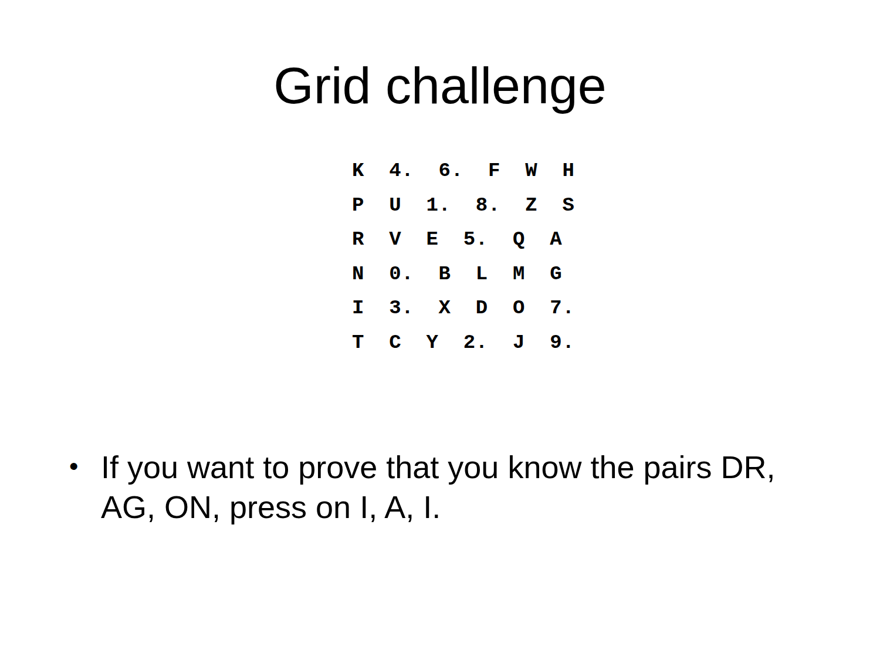Grid challenge
K 4. 6. F W H P U 1. 8. Z S R V E 5. Q A N 0. B L M G I 3. X D O 7. T C Y 2. J 9.
If you want to prove that you know the pairs DR, AG, ON, press on I, A, I.